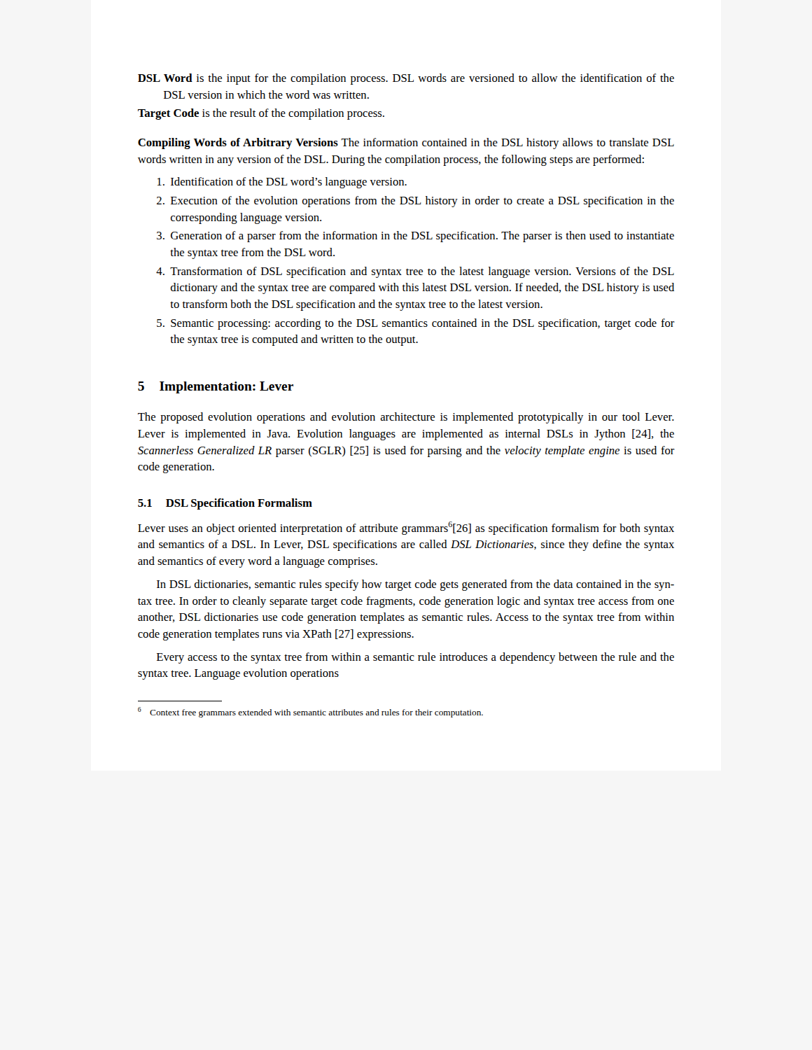DSL Word is the input for the compilation process. DSL words are versioned to allow the identification of the DSL version in which the word was written.
Target Code is the result of the compilation process.
Compiling Words of Arbitrary Versions The information contained in the DSL history allows to translate DSL words written in any version of the DSL. During the compilation process, the following steps are performed:
Identification of the DSL word’s language version.
Execution of the evolution operations from the DSL history in order to create a DSL specification in the corresponding language version.
Generation of a parser from the information in the DSL specification. The parser is then used to instantiate the syntax tree from the DSL word.
Transformation of DSL specification and syntax tree to the latest language version. Versions of the DSL dictionary and the syntax tree are compared with this latest DSL version. If needed, the DSL history is used to transform both the DSL specification and the syntax tree to the latest version.
Semantic processing: according to the DSL semantics contained in the DSL specification, target code for the syntax tree is computed and written to the output.
5 Implementation: Lever
The proposed evolution operations and evolution architecture is implemented prototypically in our tool Lever. Lever is implemented in Java. Evolution languages are implemented as internal DSLs in Jython [24], the Scannerless Generalized LR parser (SGLR) [25] is used for parsing and the velocity template engine is used for code generation.
5.1 DSL Specification Formalism
Lever uses an object oriented interpretation of attribute grammars6[26] as specification formalism for both syntax and semantics of a DSL. In Lever, DSL specifications are called DSL Dictionaries, since they define the syntax and semantics of every word a language comprises.
In DSL dictionaries, semantic rules specify how target code gets generated from the data contained in the syntax tree. In order to cleanly separate target code fragments, code generation logic and syntax tree access from one another, DSL dictionaries use code generation templates as semantic rules. Access to the syntax tree from within code generation templates runs via XPath [27] expressions.
Every access to the syntax tree from within a semantic rule introduces a dependency between the rule and the syntax tree. Language evolution operations
6 Context free grammars extended with semantic attributes and rules for their computation.